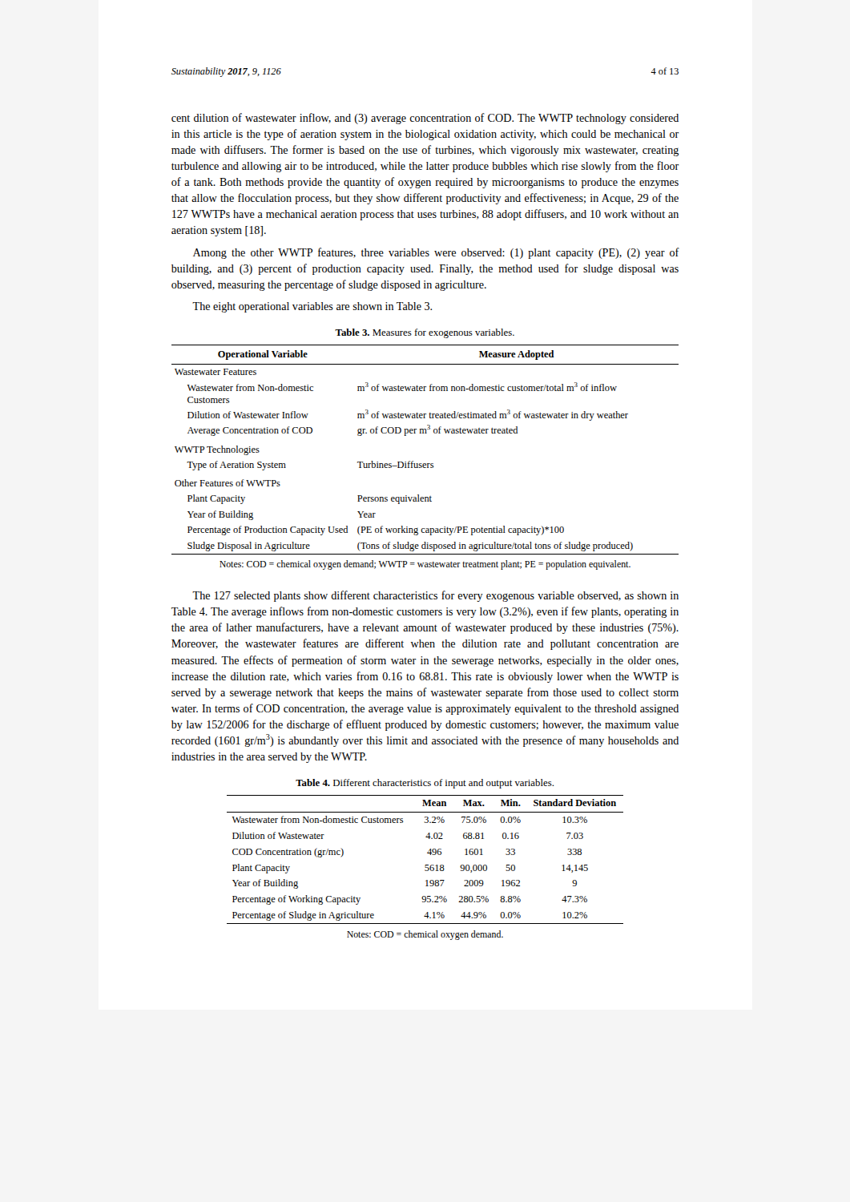Sustainability 2017, 9, 1126
4 of 13
cent dilution of wastewater inflow, and (3) average concentration of COD. The WWTP technology considered in this article is the type of aeration system in the biological oxidation activity, which could be mechanical or made with diffusers. The former is based on the use of turbines, which vigorously mix wastewater, creating turbulence and allowing air to be introduced, while the latter produce bubbles which rise slowly from the floor of a tank. Both methods provide the quantity of oxygen required by microorganisms to produce the enzymes that allow the flocculation process, but they show different productivity and effectiveness; in Acque, 29 of the 127 WWTPs have a mechanical aeration process that uses turbines, 88 adopt diffusers, and 10 work without an aeration system [18].
Among the other WWTP features, three variables were observed: (1) plant capacity (PE), (2) year of building, and (3) percent of production capacity used. Finally, the method used for sludge disposal was observed, measuring the percentage of sludge disposed in agriculture.
The eight operational variables are shown in Table 3.
Table 3. Measures for exogenous variables.
| Operational Variable | Measure Adopted |
| --- | --- |
| Wastewater Features | |
| Wastewater from Non-domestic Customers | m 3 of wastewater from non-domestic customer/total m 3 of inflow |
| Dilution of Wastewater Inflow | m 3 of wastewater treated/estimated m 3 of wastewater in dry weather |
| Average Concentration of COD | gr. of COD per m 3 of wastewater treated |
| WWTP Technologies | |
| Type of Aeration System | Turbines–Diffusers |
| Other Features of WWTPs | |
| Plant Capacity | Persons equivalent |
| Year of Building | Year |
| Percentage of Production Capacity Used | (PE of working capacity/PE potential capacity)*100 |
| Sludge Disposal in Agriculture | (Tons of sludge disposed in agriculture/total tons of sludge produced) |
Notes: COD = chemical oxygen demand; WWTP = wastewater treatment plant; PE = population equivalent.
The 127 selected plants show different characteristics for every exogenous variable observed, as shown in Table 4. The average inflows from non-domestic customers is very low (3.2%), even if few plants, operating in the area of lather manufacturers, have a relevant amount of wastewater produced by these industries (75%). Moreover, the wastewater features are different when the dilution rate and pollutant concentration are measured. The effects of permeation of storm water in the sewerage networks, especially in the older ones, increase the dilution rate, which varies from 0.16 to 68.81. This rate is obviously lower when the WWTP is served by a sewerage network that keeps the mains of wastewater separate from those used to collect storm water. In terms of COD concentration, the average value is approximately equivalent to the threshold assigned by law 152/2006 for the discharge of effluent produced by domestic customers; however, the maximum value recorded (1601 gr/m3) is abundantly over this limit and associated with the presence of many households and industries in the area served by the WWTP.
Table 4. Different characteristics of input and output variables.
| | Mean | Max. | Min. | Standard Deviation |
| --- | --- | --- | --- | --- |
| Wastewater from Non-domestic Customers | 3.2% | 75.0% | 0.0% | 10.3% |
| Dilution of Wastewater | 4.02 | 68.81 | 0.16 | 7.03 |
| COD Concentration (gr/mc) | 496 | 1601 | 33 | 338 |
| Plant Capacity | 5618 | 90,000 | 50 | 14,145 |
| Year of Building | 1987 | 2009 | 1962 | 9 |
| Percentage of Working Capacity | 95.2% | 280.5% | 8.8% | 47.3% |
| Percentage of Sludge in Agriculture | 4.1% | 44.9% | 0.0% | 10.2% |
Notes: COD = chemical oxygen demand.